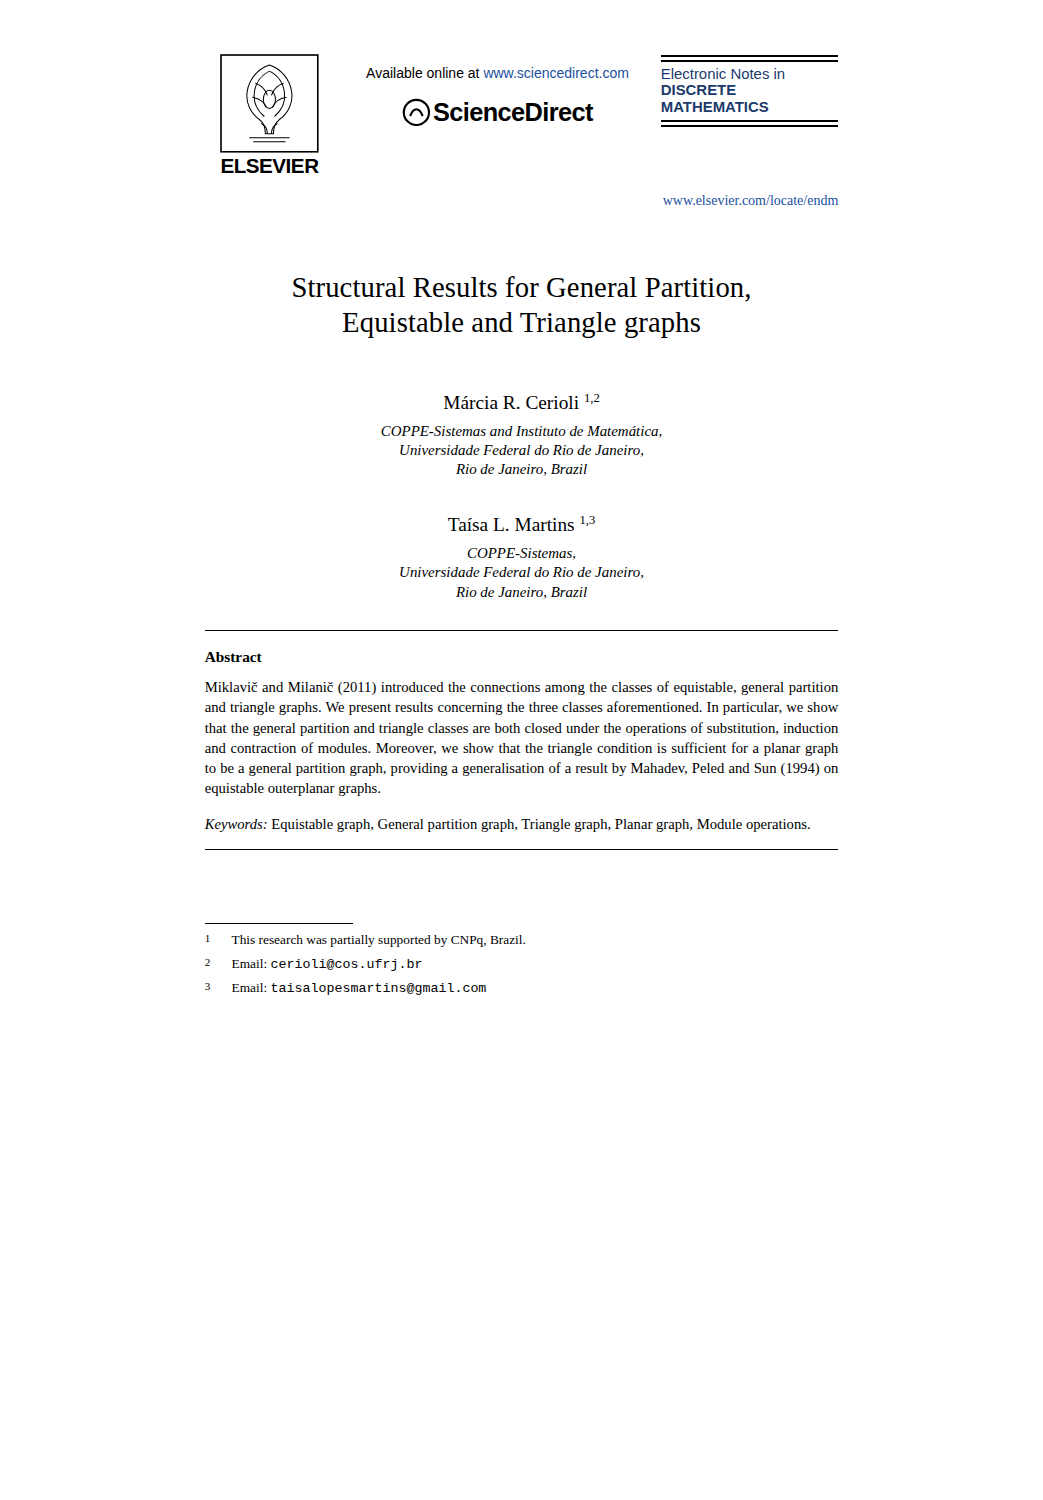ELSEVIER
Available online at www.sciencedirect.com
ScienceDirect
Electronic Notes in DISCRETE MATHEMATICS
www.elsevier.com/locate/endm
Structural Results for General Partition,
Equistable and Triangle graphs
Márcia R. Cerioli 1,2
COPPE-Sistemas and Instituto de Matemática,
Universidade Federal do Rio de Janeiro,
Rio de Janeiro, Brazil
Taísa L. Martins 1,3
COPPE-Sistemas,
Universidade Federal do Rio de Janeiro,
Rio de Janeiro, Brazil
Abstract
Miklavič and Milanič (2011) introduced the connections among the classes of equistable, general partition and triangle graphs. We present results concerning the three classes aforementioned. In particular, we show that the general partition and triangle classes are both closed under the operations of substitution, induction and contraction of modules. Moreover, we show that the triangle condition is sufficient for a planar graph to be a general partition graph, providing a generalisation of a result by Mahadev, Peled and Sun (1994) on equistable outerplanar graphs.
Keywords: Equistable graph, General partition graph, Triangle graph, Planar graph, Module operations.
1 This research was partially supported by CNPq, Brazil.
2 Email: cerioli@cos.ufrj.br
3 Email: taisalopesmartins@gmail.com